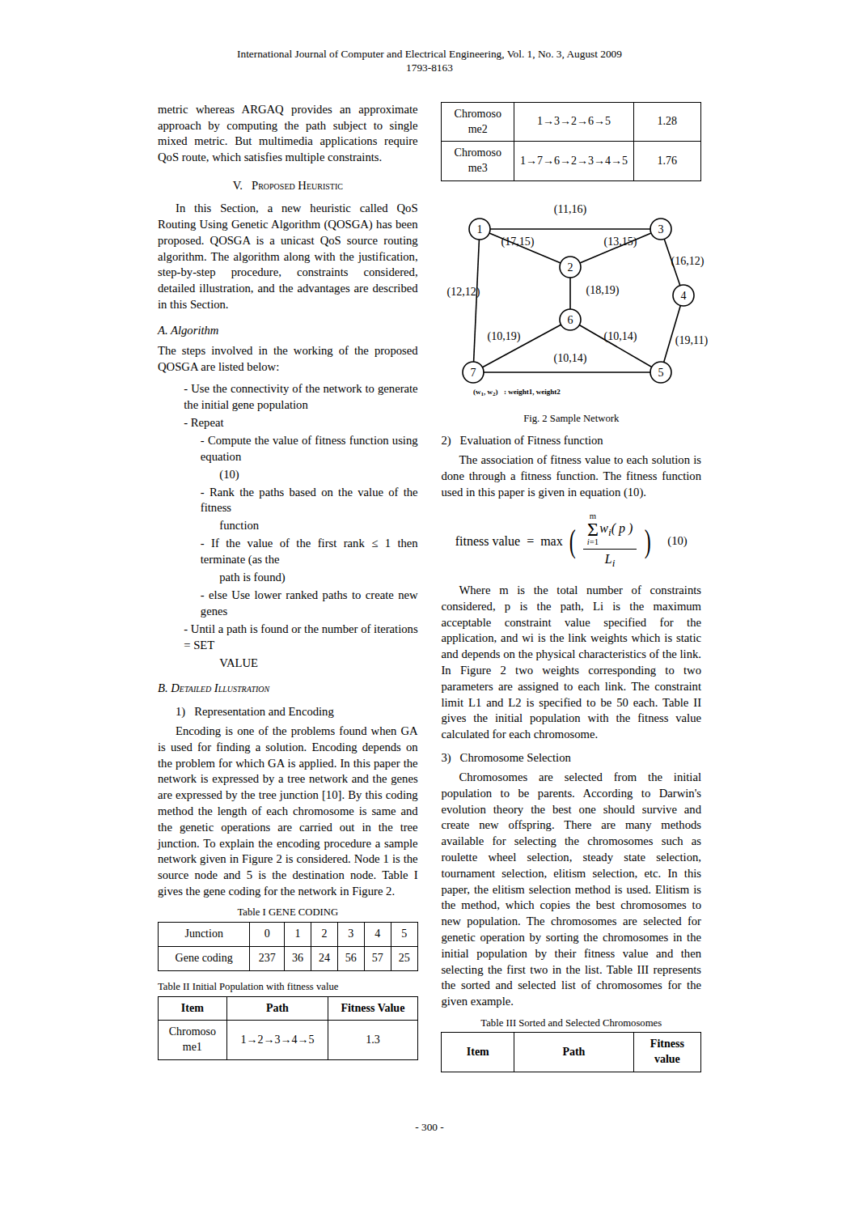International Journal of Computer and Electrical Engineering, Vol. 1, No. 3, August 2009
1793-8163
metric whereas ARGAQ provides an approximate approach by computing the path subject to single mixed metric. But multimedia applications require QoS route, which satisfies multiple constraints.
V. Proposed Heuristic
In this Section, a new heuristic called QoS Routing Using Genetic Algorithm (QOSGA) has been proposed. QOSGA is a unicast QoS source routing algorithm. The algorithm along with the justification, step-by-step procedure, constraints considered, detailed illustration, and the advantages are described in this Section.
A. Algorithm
The steps involved in the working of the proposed QOSGA are listed below:
- Use the connectivity of the network to generate the initial gene population
- Repeat
- Compute the value of fitness function using equation
(10)
- Rank the paths based on the value of the fitness
function
- If the value of the first rank ≤ 1 then terminate (as the
path is found)
- else Use lower ranked paths to create new genes
- Until a path is found or the number of iterations = SET
VALUE
B. Detailed Illustration
1) Representation and Encoding
Encoding is one of the problems found when GA is used for finding a solution. Encoding depends on the problem for which GA is applied. In this paper the network is expressed by a tree network and the genes are expressed by the tree junction [10]. By this coding method the length of each chromosome is same and the genetic operations are carried out in the tree junction. To explain the encoding procedure a sample network given in Figure 2 is considered. Node 1 is the source node and 5 is the destination node. Table I gives the gene coding for the network in Figure 2.
Table I GENE CODING
| Junction | 0 | 1 | 2 | 3 | 4 | 5 |
| Gene coding | 237 | 36 | 24 | 56 | 57 | 25 |
Table II Initial Population with fitness value
| Item | Path | Fitness Value |
| --- | --- | --- |
| Chromoso me1 | 1 → 2 → 3 → 4 → 5 | 1.3 |
| Chromoso me2 | 1 → 3 → 2 → 6 → 5 | 1.28 |
| Chromoso me3 | 1 → 7 → 6 → 2 → 3 → 4 → 5 | 1.76 |
1 3 2 4 6 7 5 (11,16) (17,15) (13,15) (16,12) (12,12) (18,19) (10,19) (10,14) (19,11) (10,14) (w1, w2) : weight1, weight2
Fig. 2 Sample Network
2) Evaluation of Fitness function
The association of fitness value to each solution is done through a fitness function. The fitness function used in this paper is given in equation (10).
fitness value = max ( m Σ i=1 wi( p ) Li )
(10)
Where m is the total number of constraints considered, p is the path, Li is the maximum acceptable constraint value specified for the application, and wi is the link weights which is static and depends on the physical characteristics of the link. In Figure 2 two weights corresponding to two parameters are assigned to each link. The constraint limit L1 and L2 is specified to be 50 each. Table II gives the initial population with the fitness value calculated for each chromosome.
3) Chromosome Selection
Chromosomes are selected from the initial population to be parents. According to Darwin's evolution theory the best one should survive and create new offspring. There are many methods available for selecting the chromosomes such as roulette wheel selection, steady state selection, tournament selection, elitism selection, etc. In this paper, the elitism selection method is used. Elitism is the method, which copies the best chromosomes to new population. The chromosomes are selected for genetic operation by sorting the chromosomes in the initial population by their fitness value and then selecting the first two in the list. Table III represents the sorted and selected list of chromosomes for the given example.
Table III Sorted and Selected Chromosomes
| Item | Path | Fitness value |
| --- | --- | --- |
- 300 -